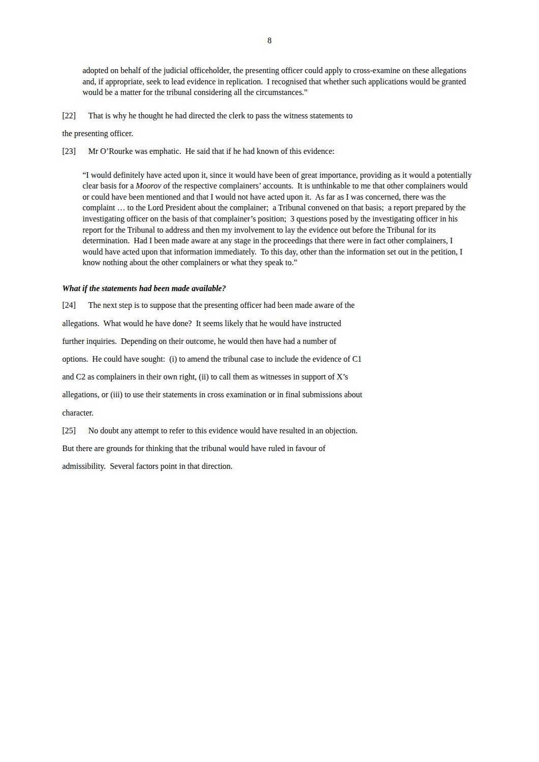8
adopted on behalf of the judicial officeholder, the presenting officer could apply to cross-examine on these allegations and, if appropriate, seek to lead evidence in replication. I recognised that whether such applications would be granted would be a matter for the tribunal considering all the circumstances.”
[22]
That is why he thought he had directed the clerk to pass the witness statements to
the presenting officer.
[23]
Mr O’Rourke was emphatic. He said that if he had known of this evidence:
“I would definitely have acted upon it, since it would have been of great importance, providing as it would a potentially clear basis for a Moorov of the respective complainers’ accounts. It is unthinkable to me that other complainers would or could have been mentioned and that I would not have acted upon it. As far as I was concerned, there was the complaint … to the Lord President about the complainer; a Tribunal convened on that basis; a report prepared by the investigating officer on the basis of that complainer’s position; 3 questions posed by the investigating officer in his report for the Tribunal to address and then my involvement to lay the evidence out before the Tribunal for its determination. Had I been made aware at any stage in the proceedings that there were in fact other complainers, I would have acted upon that information immediately. To this day, other than the information set out in the petition, I know nothing about the other complainers or what they speak to.”
What if the statements had been made available?
[24]
The next step is to suppose that the presenting officer had been made aware of the
allegations. What would he have done? It seems likely that he would have instructed
further inquiries. Depending on their outcome, he would then have had a number of
options. He could have sought: (i) to amend the tribunal case to include the evidence of C1
and C2 as complainers in their own right, (ii) to call them as witnesses in support of X’s
allegations, or (iii) to use their statements in cross examination or in final submissions about
character.
[25]
No doubt any attempt to refer to this evidence would have resulted in an objection.
But there are grounds for thinking that the tribunal would have ruled in favour of
admissibility. Several factors point in that direction.